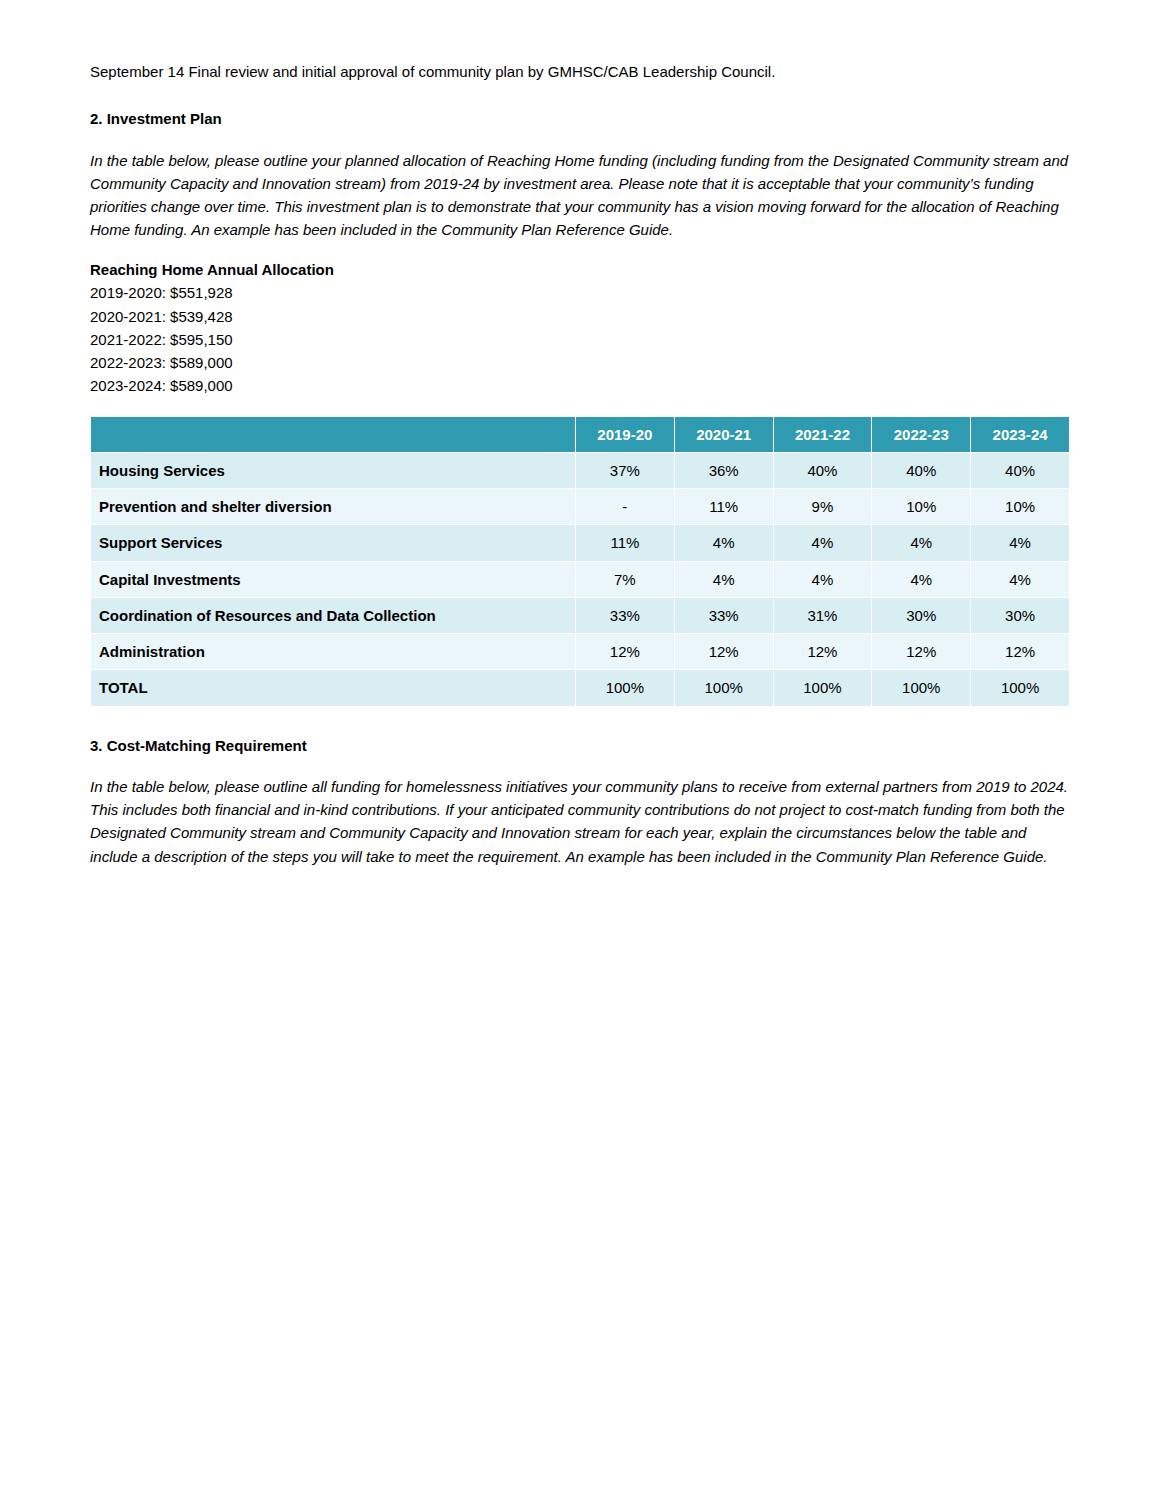September 14 Final review and initial approval of community plan by GMHSC/CAB Leadership Council.
2. Investment Plan
In the table below, please outline your planned allocation of Reaching Home funding (including funding from the Designated Community stream and Community Capacity and Innovation stream) from 2019-24 by investment area. Please note that it is acceptable that your community’s funding priorities change over time. This investment plan is to demonstrate that your community has a vision moving forward for the allocation of Reaching Home funding. An example has been included in the Community Plan Reference Guide.
Reaching Home Annual Allocation
2019-2020: $551,928
2020-2021: $539,428
2021-2022: $595,150
2022-2023: $589,000
2023-2024: $589,000
| | 2019-20 | 2020-21 | 2021-22 | 2022-23 | 2023-24 |
| --- | --- | --- | --- | --- | --- |
| Housing Services | 37% | 36% | 40% | 40% | 40% |
| Prevention and shelter diversion | - | 11% | 9% | 10% | 10% |
| Support Services | 11% | 4% | 4% | 4% | 4% |
| Capital Investments | 7% | 4% | 4% | 4% | 4% |
| Coordination of Resources and Data Collection | 33% | 33% | 31% | 30% | 30% |
| Administration | 12% | 12% | 12% | 12% | 12% |
| TOTAL | 100% | 100% | 100% | 100% | 100% |
3. Cost-Matching Requirement
In the table below, please outline all funding for homelessness initiatives your community plans to receive from external partners from 2019 to 2024. This includes both financial and in-kind contributions. If your anticipated community contributions do not project to cost-match funding from both the Designated Community stream and Community Capacity and Innovation stream for each year, explain the circumstances below the table and include a description of the steps you will take to meet the requirement. An example has been included in the Community Plan Reference Guide.